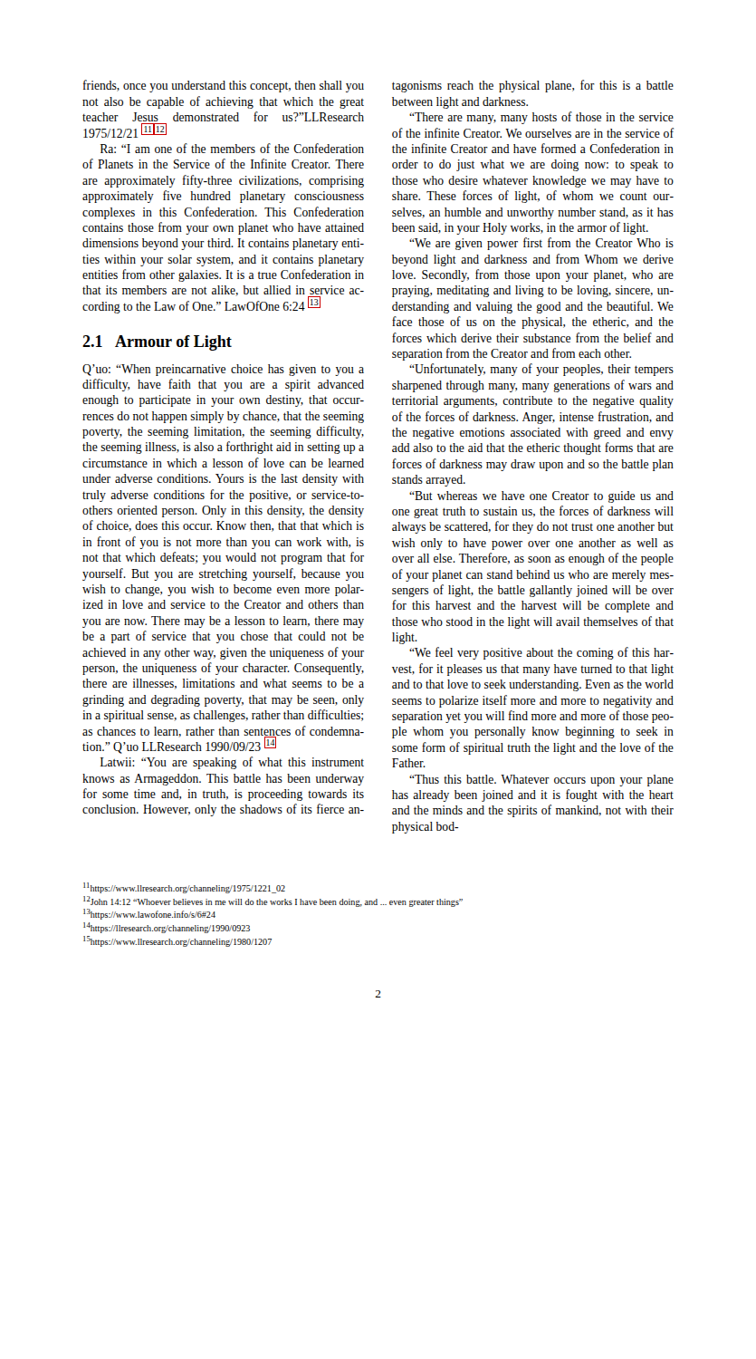friends, once you understand this concept, then shall you not also be capable of achieving that which the great teacher Jesus demonstrated for us?”LLResearch 1975/12/21 1112
Ra: “I am one of the members of the Confederation of Planets in the Service of the Infinite Creator. There are approximately fifty-three civilizations, comprising approximately five hundred planetary consciousness complexes in this Confederation. This Confederation contains those from your own planet who have attained dimensions beyond your third. It contains planetary entities within your solar system, and it contains planetary entities from other galaxies. It is a true Confederation in that its members are not alike, but allied in service according to the Law of One.” LawOfOne 6:24 13
2.1 Armour of Light
Q’uo: “When preincarnative choice has given to you a difficulty, have faith that you are a spirit advanced enough to participate in your own destiny, that occurrences do not happen simply by chance, that the seeming poverty, the seeming limitation, the seeming difficulty, the seeming illness, is also a forthright aid in setting up a circumstance in which a lesson of love can be learned under adverse conditions. Yours is the last density with truly adverse conditions for the positive, or service-to-others oriented person. Only in this density, the density of choice, does this occur. Know then, that that which is in front of you is not more than you can work with, is not that which defeats; you would not program that for yourself. But you are stretching yourself, because you wish to change, you wish to become even more polarized in love and service to the Creator and others than you are now. There may be a lesson to learn, there may be a part of service that you chose that could not be achieved in any other way, given the uniqueness of your person, the uniqueness of your character. Consequently, there are illnesses, limitations and what seems to be a grinding and degrading poverty, that may be seen, only in a spiritual sense, as challenges, rather than difficulties; as chances to learn, rather than sentences of condemnation.” Q’uo LLResearch 1990/09/23 14
Latwii: “You are speaking of what this instrument knows as Armageddon. This battle has been underway for some time and, in truth, is proceeding towards its conclusion. However, only the shadows of its fierce antagonisms reach the physical plane, for this is a battle between light and darkness.
“There are many, many hosts of those in the service of the infinite Creator. We ourselves are in the service of the infinite Creator and have formed a Confederation in order to do just what we are doing now: to speak to those who desire whatever knowledge we may have to share. These forces of light, of whom we count ourselves, an humble and unworthy number stand, as it has been said, in your Holy works, in the armor of light.
“We are given power first from the Creator Who is beyond light and darkness and from Whom we derive love. Secondly, from those upon your planet, who are praying, meditating and living to be loving, sincere, understanding and valuing the good and the beautiful. We face those of us on the physical, the etheric, and the forces which derive their substance from the belief and separation from the Creator and from each other.
“Unfortunately, many of your peoples, their tempers sharpened through many, many generations of wars and territorial arguments, contribute to the negative quality of the forces of darkness. Anger, intense frustration, and the negative emotions associated with greed and envy add also to the aid that the etheric thought forms that are forces of darkness may draw upon and so the battle plan stands arrayed.
“But whereas we have one Creator to guide us and one great truth to sustain us, the forces of darkness will always be scattered, for they do not trust one another but wish only to have power over one another as well as over all else. Therefore, as soon as enough of the people of your planet can stand behind us who are merely messengers of light, the battle gallantly joined will be over for this harvest and the harvest will be complete and those who stood in the light will avail themselves of that light.
“We feel very positive about the coming of this harvest, for it pleases us that many have turned to that light and to that love to seek understanding. Even as the world seems to polarize itself more and more to negativity and separation yet you will find more and more of those people whom you personally know beginning to seek in some form of spiritual truth the light and the love of the Father.
“Thus this battle. Whatever occurs upon your plane has already been joined and it is fought with the heart and the minds and the spirits of mankind, not with their physical bod-
11https://www.llresearch.org/channeling/1975/1221_02
12John 14:12 “Whoever believes in me will do the works I have been doing, and ... even greater things”
13https://www.lawofone.info/s/6#24
14https://llresearch.org/channeling/1990/0923
15https://www.llresearch.org/channeling/1980/1207
2